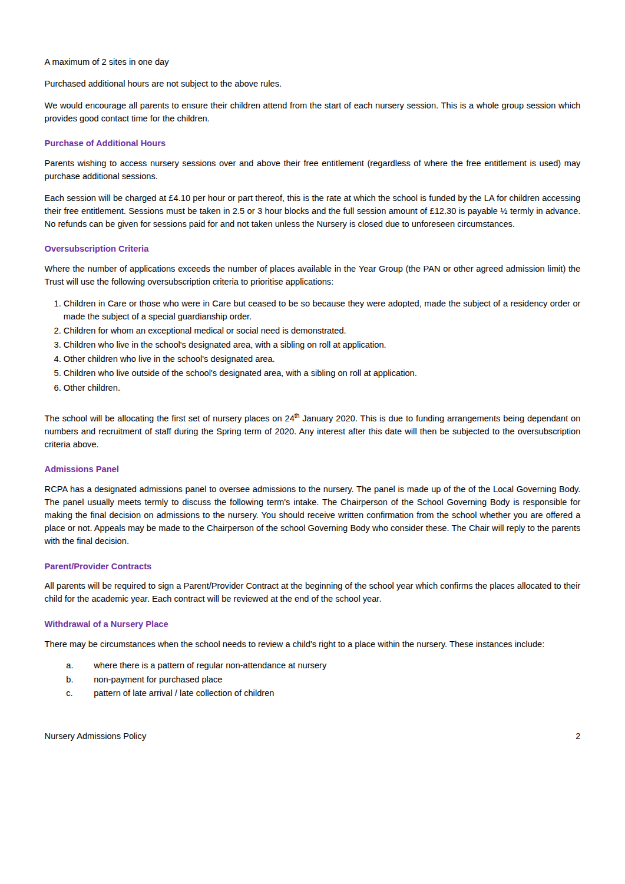A maximum of 2 sites in one day
Purchased additional hours are not subject to the above rules.
We would encourage all parents to ensure their children attend from the start of each nursery session. This is a whole group session which provides good contact time for the children.
Purchase of Additional Hours
Parents wishing to access nursery sessions over and above their free entitlement (regardless of where the free entitlement is used) may purchase additional sessions.
Each session will be charged at £4.10 per hour or part thereof, this is the rate at which the school is funded by the LA for children accessing their free entitlement. Sessions must be taken in 2.5 or 3 hour blocks and the full session amount of £12.30 is payable ½ termly in advance. No refunds can be given for sessions paid for and not taken unless the Nursery is closed due to unforeseen circumstances.
Oversubscription Criteria
Where the number of applications exceeds the number of places available in the Year Group (the PAN or other agreed admission limit) the Trust will use the following oversubscription criteria to prioritise applications:
Children in Care or those who were in Care but ceased to be so because they were adopted, made the subject of a residency order or made the subject of a special guardianship order.
Children for whom an exceptional medical or social need is demonstrated.
Children who live in the school's designated area, with a sibling on roll at application.
Other children who live in the school's designated area.
Children who live outside of the school's designated area, with a sibling on roll at application.
Other children.
The school will be allocating the first set of nursery places on 24th January 2020. This is due to funding arrangements being dependant on numbers and recruitment of staff during the Spring term of 2020. Any interest after this date will then be subjected to the oversubscription criteria above.
Admissions Panel
RCPA has a designated admissions panel to oversee admissions to the nursery. The panel is made up of the of the Local Governing Body. The panel usually meets termly to discuss the following term's intake. The Chairperson of the School Governing Body is responsible for making the final decision on admissions to the nursery. You should receive written confirmation from the school whether you are offered a place or not. Appeals may be made to the Chairperson of the school Governing Body who consider these. The Chair will reply to the parents with the final decision.
Parent/Provider Contracts
All parents will be required to sign a Parent/Provider Contract at the beginning of the school year which confirms the places allocated to their child for the academic year. Each contract will be reviewed at the end of the school year.
Withdrawal of a Nursery Place
There may be circumstances when the school needs to review a child's right to a place within the nursery. These instances include:
a. where there is a pattern of regular non-attendance at nursery
b. non-payment for purchased place
c. pattern of late arrival / late collection of children
Nursery Admissions Policy 2